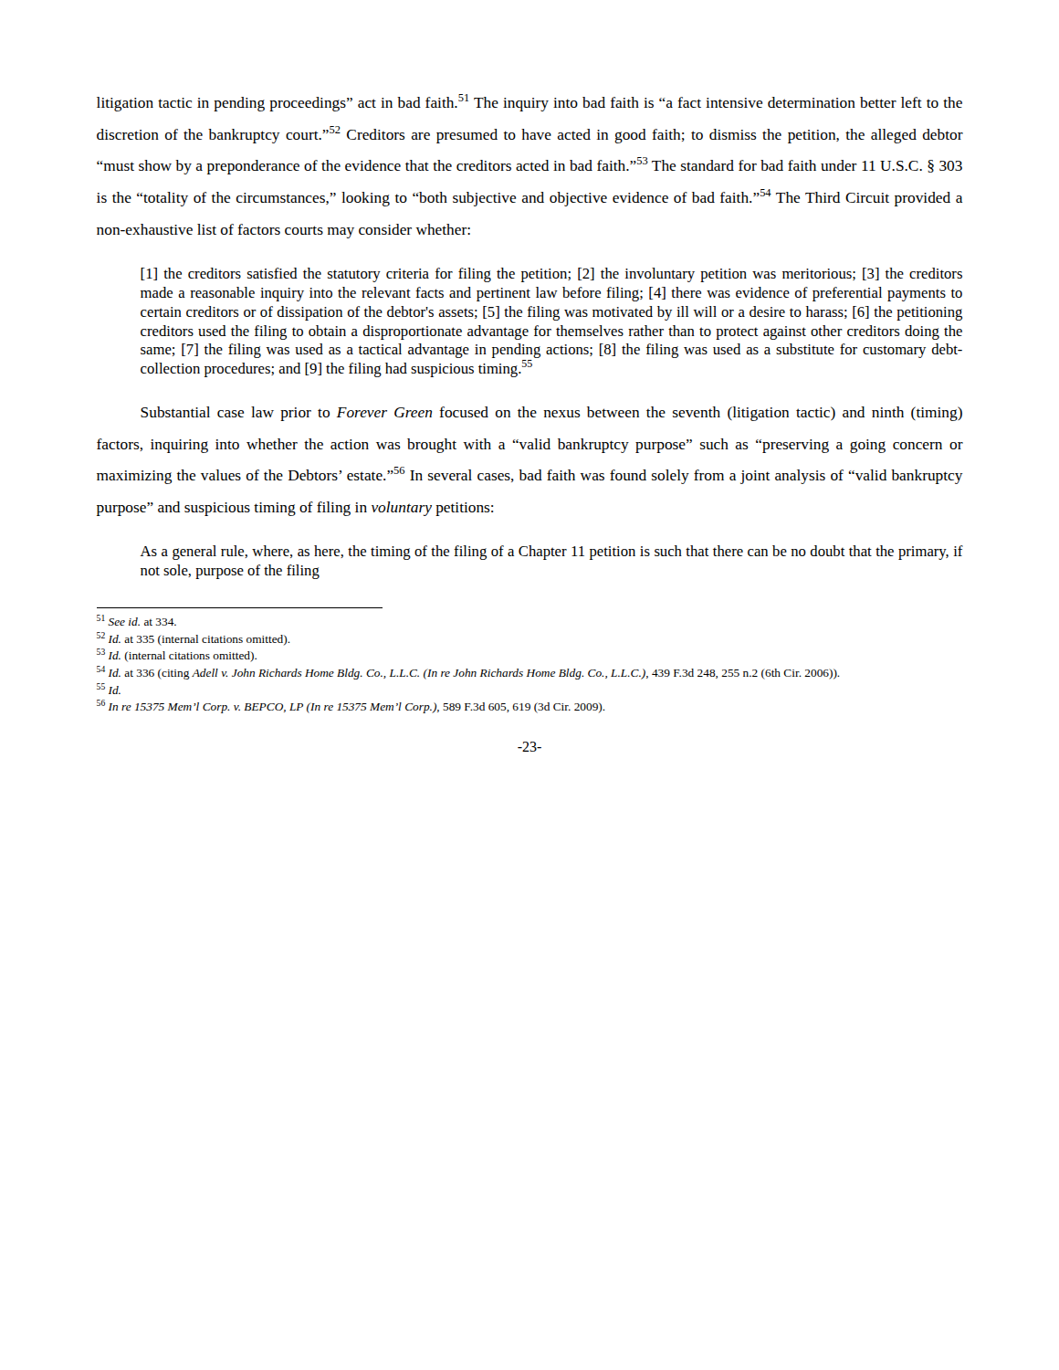litigation tactic in pending proceedings” act in bad faith.51 The inquiry into bad faith is “a fact intensive determination better left to the discretion of the bankruptcy court.”52 Creditors are presumed to have acted in good faith; to dismiss the petition, the alleged debtor “must show by a preponderance of the evidence that the creditors acted in bad faith.”53 The standard for bad faith under 11 U.S.C. § 303 is the “totality of the circumstances,” looking to “both subjective and objective evidence of bad faith.”54 The Third Circuit provided a non-exhaustive list of factors courts may consider whether:
[1] the creditors satisfied the statutory criteria for filing the petition; [2] the involuntary petition was meritorious; [3] the creditors made a reasonable inquiry into the relevant facts and pertinent law before filing; [4] there was evidence of preferential payments to certain creditors or of dissipation of the debtor's assets; [5] the filing was motivated by ill will or a desire to harass; [6] the petitioning creditors used the filing to obtain a disproportionate advantage for themselves rather than to protect against other creditors doing the same; [7] the filing was used as a tactical advantage in pending actions; [8] the filing was used as a substitute for customary debt-collection procedures; and [9] the filing had suspicious timing.55
Substantial case law prior to Forever Green focused on the nexus between the seventh (litigation tactic) and ninth (timing) factors, inquiring into whether the action was brought with a “valid bankruptcy purpose” such as “preserving a going concern or maximizing the values of the Debtors’ estate.”56 In several cases, bad faith was found solely from a joint analysis of “valid bankruptcy purpose” and suspicious timing of filing in voluntary petitions:
As a general rule, where, as here, the timing of the filing of a Chapter 11 petition is such that there can be no doubt that the primary, if not sole, purpose of the filing
51 See id. at 334.
52 Id. at 335 (internal citations omitted).
53 Id. (internal citations omitted).
54 Id. at 336 (citing Adell v. John Richards Home Bldg. Co., L.L.C. (In re John Richards Home Bldg. Co., L.L.C.), 439 F.3d 248, 255 n.2 (6th Cir. 2006)).
55 Id.
56 In re 15375 Mem’l Corp. v. BEPCO, LP (In re 15375 Mem’l Corp.), 589 F.3d 605, 619 (3d Cir. 2009).
-23-